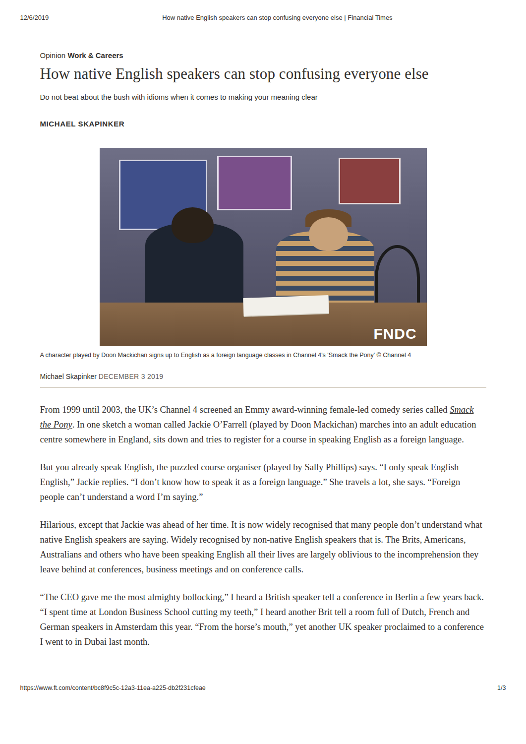12/6/2019 How native English speakers can stop confusing everyone else | Financial Times
Opinion Work & Careers
How native English speakers can stop confusing everyone else
Do not beat about the bush with idioms when it comes to making your meaning clear
MICHAEL SKAPINKER
FNDC
A character played by Doon Mackichan signs up to English as a foreign language classes in Channel 4's 'Smack the Pony' © Channel 4
Michael Skapinker DECEMBER 3 2019
From 1999 until 2003, the UK’s Channel 4 screened an Emmy award-winning female-led comedy series called Smack the Pony. In one sketch a woman called Jackie O’Farrell (played by Doon Mackichan) marches into an adult education centre somewhere in England, sits down and tries to register for a course in speaking English as a foreign language.
But you already speak English, the puzzled course organiser (played by Sally Phillips) says. “I only speak English English,” Jackie replies. “I don’t know how to speak it as a foreign language.” She travels a lot, she says. “Foreign people can’t understand a word I’m saying.”
Hilarious, except that Jackie was ahead of her time. It is now widely recognised that many people don’t understand what native English speakers are saying. Widely recognised by non-native English speakers that is. The Brits, Americans, Australians and others who have been speaking English all their lives are largely oblivious to the incomprehension they leave behind at conferences, business meetings and on conference calls.
“The CEO gave me the most almighty bollocking,” I heard a British speaker tell a conference in Berlin a few years back. “I spent time at London Business School cutting my teeth,” I heard another Brit tell a room full of Dutch, French and German speakers in Amsterdam this year. “From the horse’s mouth,” yet another UK speaker proclaimed to a conference I went to in Dubai last month.
https://www.ft.com/content/bc8f9c5c-12a3-11ea-a225-db2f231cfeae 1/3